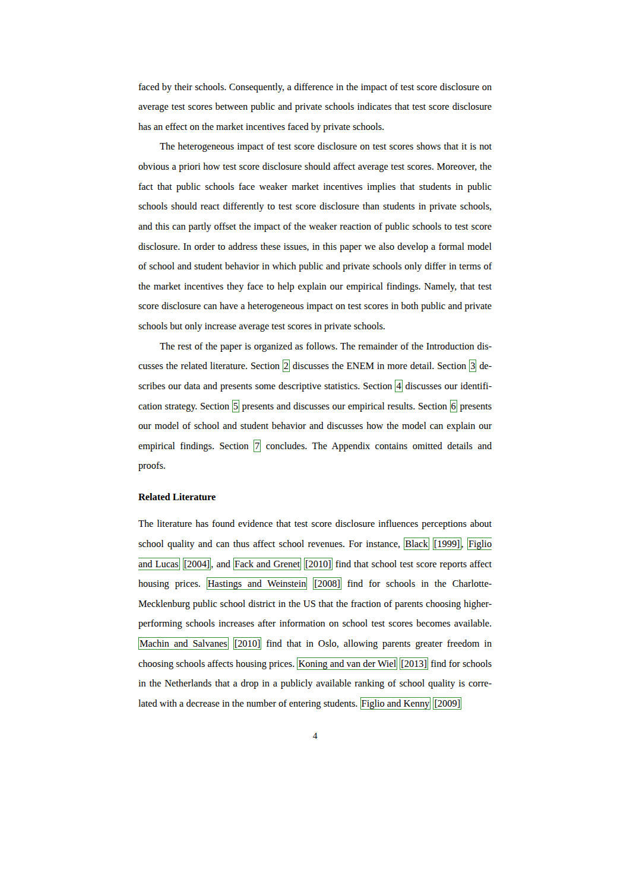faced by their schools. Consequently, a difference in the impact of test score disclosure on average test scores between public and private schools indicates that test score disclosure has an effect on the market incentives faced by private schools.
The heterogeneous impact of test score disclosure on test scores shows that it is not obvious a priori how test score disclosure should affect average test scores. Moreover, the fact that public schools face weaker market incentives implies that students in public schools should react differently to test score disclosure than students in private schools, and this can partly offset the impact of the weaker reaction of public schools to test score disclosure. In order to address these issues, in this paper we also develop a formal model of school and student behavior in which public and private schools only differ in terms of the market incentives they face to help explain our empirical findings. Namely, that test score disclosure can have a heterogeneous impact on test scores in both public and private schools but only increase average test scores in private schools.
The rest of the paper is organized as follows. The remainder of the Introduction discusses the related literature. Section 2 discusses the ENEM in more detail. Section 3 describes our data and presents some descriptive statistics. Section 4 discusses our identification strategy. Section 5 presents and discusses our empirical results. Section 6 presents our model of school and student behavior and discusses how the model can explain our empirical findings. Section 7 concludes. The Appendix contains omitted details and proofs.
Related Literature
The literature has found evidence that test score disclosure influences perceptions about school quality and can thus affect school revenues. For instance, Black [1999], Figlio and Lucas [2004], and Fack and Grenet [2010] find that school test score reports affect housing prices. Hastings and Weinstein [2008] find for schools in the Charlotte-Mecklenburg public school district in the US that the fraction of parents choosing higher-performing schools increases after information on school test scores becomes available. Machin and Salvanes [2010] find that in Oslo, allowing parents greater freedom in choosing schools affects housing prices. Koning and van der Wiel [2013] find for schools in the Netherlands that a drop in a publicly available ranking of school quality is correlated with a decrease in the number of entering students. Figlio and Kenny [2009]
4